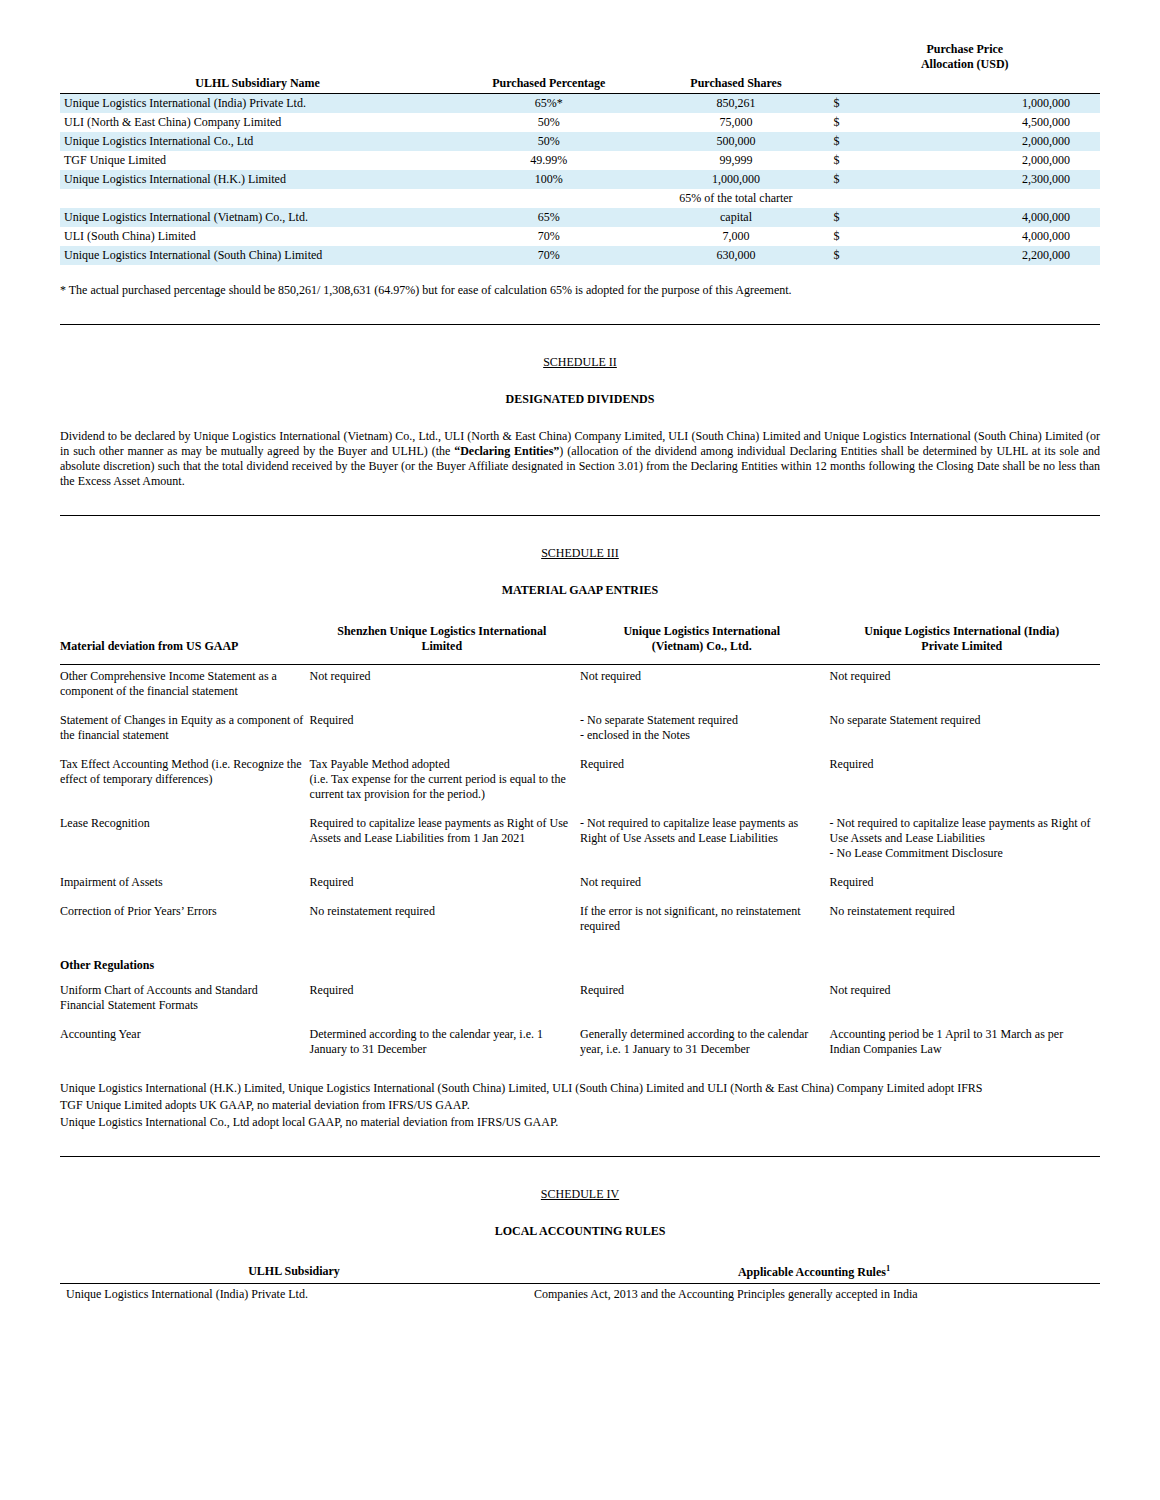| | | | Purchase Price Allocation (USD) |
| --- | --- | --- | --- |
| ULHL Subsidiary Name | Purchased Percentage | Purchased Shares | |
| Unique Logistics International (India) Private Ltd. | 65%* | 850,261 | $ | 1,000,000 |
| ULI (North & East China) Company Limited | 50% | 75,000 | $ | 4,500,000 |
| Unique Logistics International Co., Ltd | 50% | 500,000 | $ | 2,000,000 |
| TGF Unique Limited | 49.99% | 99,999 | $ | 2,000,000 |
| Unique Logistics International (H.K.) Limited | 100% | 1,000,000 | $ | 2,300,000 |
| | | 65% of the total charter | | |
| Unique Logistics International (Vietnam) Co., Ltd. | 65% | capital | $ | 4,000,000 |
| ULI (South China) Limited | 70% | 7,000 | $ | 4,000,000 |
| Unique Logistics International (South China) Limited | 70% | 630,000 | $ | 2,200,000 |
* The actual purchased percentage should be 850,261/ 1,308,631 (64.97%) but for ease of calculation 65% is adopted for the purpose of this Agreement.
SCHEDULE II
DESIGNATED DIVIDENDS
Dividend to be declared by Unique Logistics International (Vietnam) Co., Ltd., ULI (North & East China) Company Limited, ULI (South China) Limited and Unique Logistics International (South China) Limited (or in such other manner as may be mutually agreed by the Buyer and ULHL) (the “Declaring Entities”) (allocation of the dividend among individual Declaring Entities shall be determined by ULHL at its sole and absolute discretion) such that the total dividend received by the Buyer (or the Buyer Affiliate designated in Section 3.01) from the Declaring Entities within 12 months following the Closing Date shall be no less than the Excess Asset Amount.
SCHEDULE III
MATERIAL GAAP ENTRIES
| Material deviation from US GAAP | Shenzhen Unique Logistics International Limited | Unique Logistics International (Vietnam) Co., Ltd. | Unique Logistics International (India) Private Limited |
| --- | --- | --- | --- |
| Other Comprehensive Income Statement as a component of the financial statement | Not required | Not required | Not required |
| Statement of Changes in Equity as a component of the financial statement | Required | - No separate Statement required - enclosed in the Notes | No separate Statement required |
| Tax Effect Accounting Method (i.e. Recognize the effect of temporary differences) | Tax Payable Method adopted (i.e. Tax expense for the current period is equal to the current tax provision for the period.) | Required | Required |
| Lease Recognition | Required to capitalize lease payments as Right of Use Assets and Lease Liabilities from 1 Jan 2021 | - Not required to capitalize lease payments as Right of Use Assets and Lease Liabilities | - Not required to capitalize lease payments as Right of Use Assets and Lease Liabilities - No Lease Commitment Disclosure |
| Impairment of Assets | Required | Not required | Required |
| Correction of Prior Years’ Errors | No reinstatement required | If the error is not significant, no reinstatement required | No reinstatement required |
Other Regulations
| Uniform Chart of Accounts and Standard Financial Statement Formats | Required | Required | Not required |
| Accounting Year | Determined according to the calendar year, i.e. 1 January to 31 December | Generally determined according to the calendar year, i.e. 1 January to 31 December | Accounting period be 1 April to 31 March as per Indian Companies Law |
Unique Logistics International (H.K.) Limited, Unique Logistics International (South China) Limited, ULI (South China) Limited and ULI (North & East China) Company Limited adopt IFRS
TGF Unique Limited adopts UK GAAP, no material deviation from IFRS/US GAAP.
Unique Logistics International Co., Ltd adopt local GAAP, no material deviation from IFRS/US GAAP.
SCHEDULE IV
LOCAL ACCOUNTING RULES
| ULHL Subsidiary | Applicable Accounting Rules 1 |
| --- | --- |
| Unique Logistics International (India) Private Ltd. | Companies Act, 2013 and the Accounting Principles generally accepted in India |